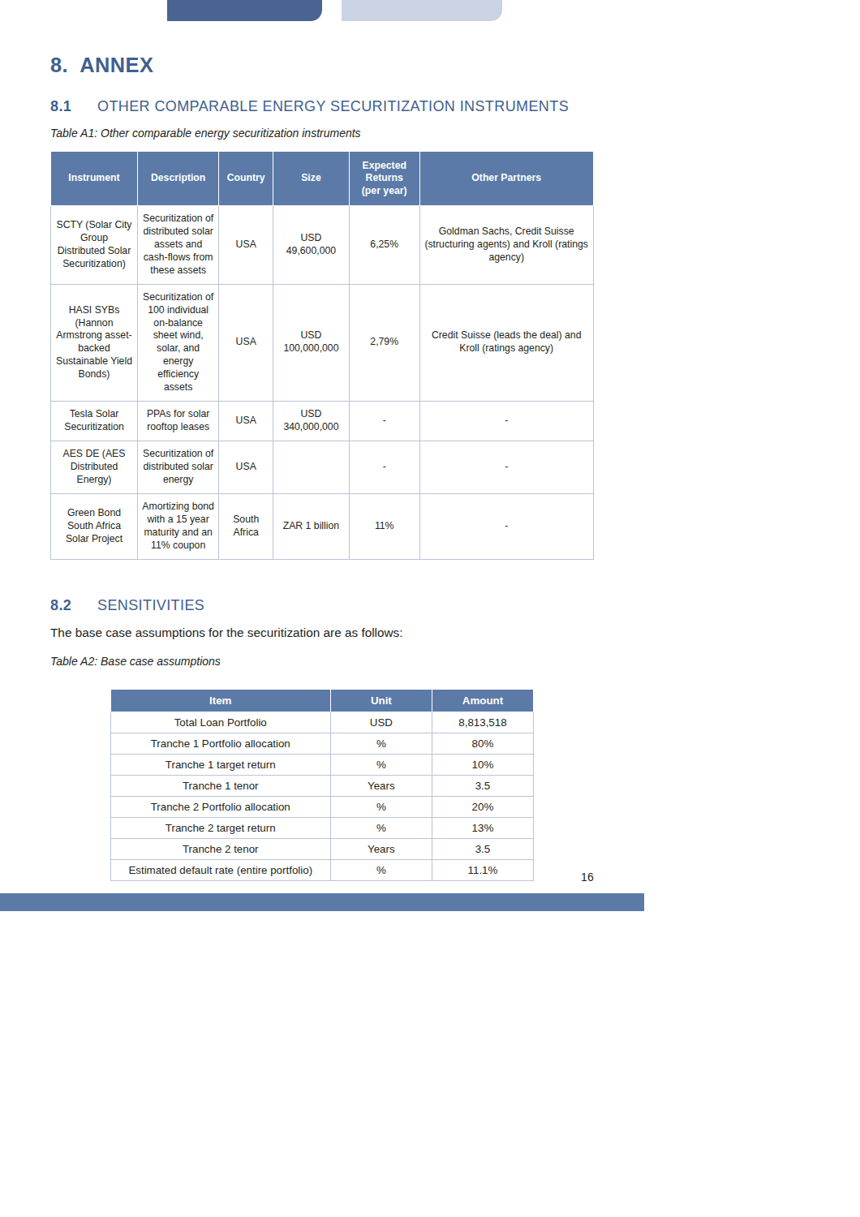8. ANNEX
8.1 OTHER COMPARABLE ENERGY SECURITIZATION INSTRUMENTS
Table A1: Other comparable energy securitization instruments
| Instrument | Description | Country | Size | Expected Returns (per year) | Other Partners |
| --- | --- | --- | --- | --- | --- |
| SCTY (Solar City Group Distributed Solar Securitization) | Securitization of distributed solar assets and cash-flows from these assets | USA | USD 49,600,000 | 6,25% | Goldman Sachs, Credit Suisse (structuring agents) and Kroll (ratings agency) |
| HASI SYBs (Hannon Armstrong asset-backed Sustainable Yield Bonds) | Securitization of 100 individual on-balance sheet wind, solar, and energy efficiency assets | USA | USD 100,000,000 | 2,79% | Credit Suisse (leads the deal) and Kroll (ratings agency) |
| Tesla Solar Securitization | PPAs for solar rooftop leases | USA | USD 340,000,000 | - | - |
| AES DE (AES Distributed Energy) | Securitization of distributed solar energy | USA | | - | - |
| Green Bond South Africa Solar Project | Amortizing bond with a 15 year maturity and an 11% coupon | South Africa | ZAR 1 billion | 11% | - |
8.2 SENSITIVITIES
The base case assumptions for the securitization are as follows:
Table A2: Base case assumptions
| Item | Unit | Amount |
| --- | --- | --- |
| Total Loan Portfolio | USD | 8,813,518 |
| Tranche 1 Portfolio allocation | % | 80% |
| Tranche 1 target return | % | 10% |
| Tranche 1 tenor | Years | 3.5 |
| Tranche 2 Portfolio allocation | % | 20% |
| Tranche 2 target return | % | 13% |
| Tranche 2 tenor | Years | 3.5 |
| Estimated default rate (entire portfolio) | % | 11.1% |
16